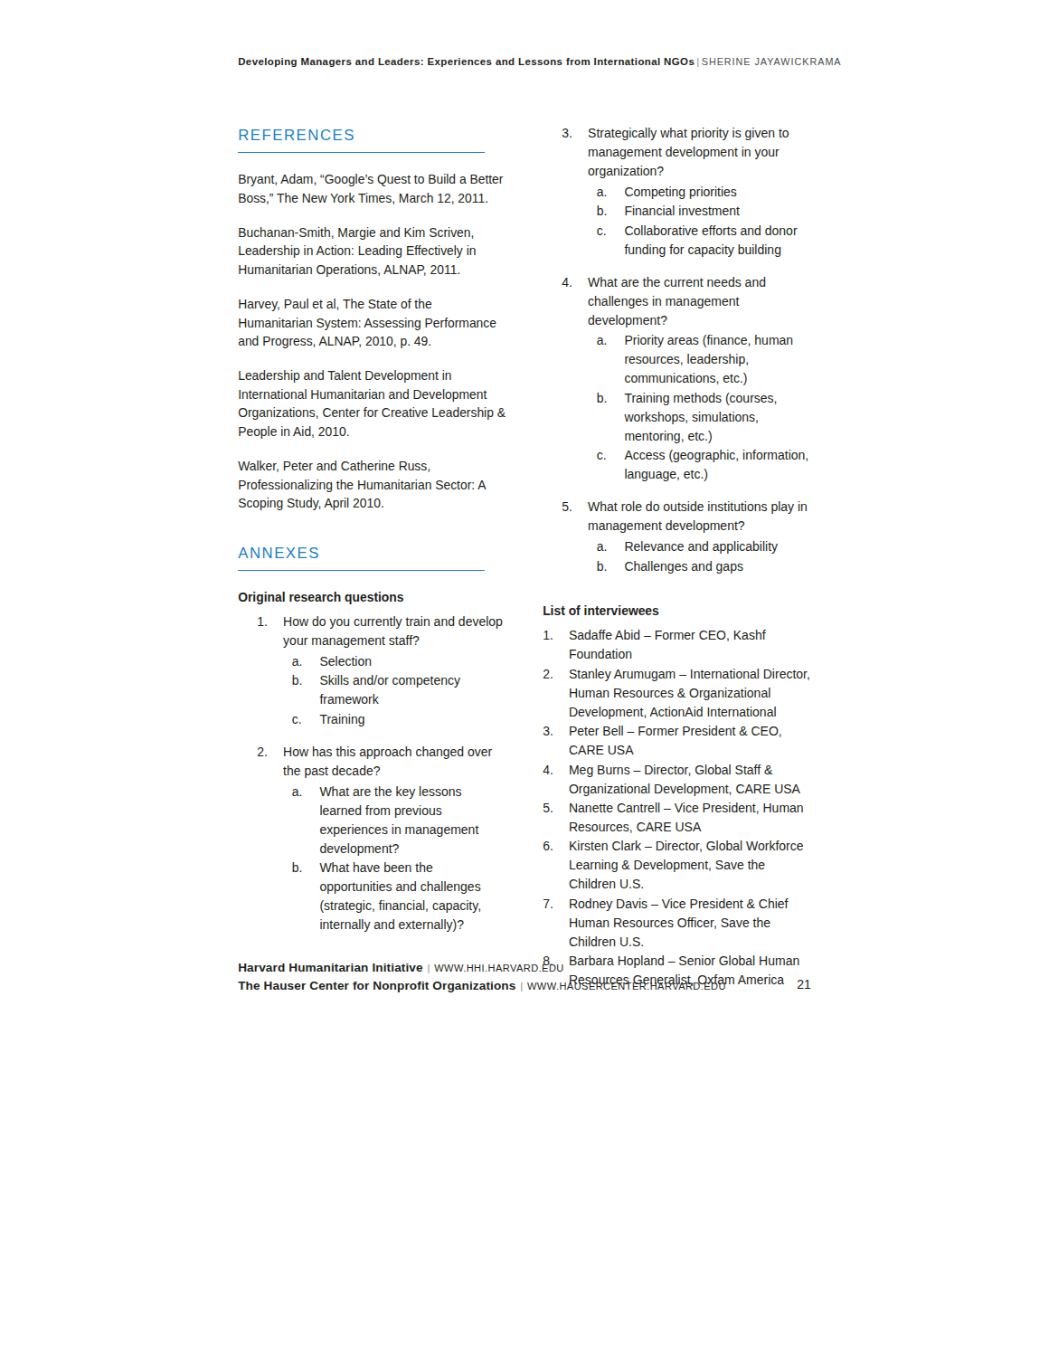Developing Managers and Leaders: Experiences and Lessons from International NGOs|SHERINE JAYAWICKRAMA
REFERENCES
Bryant, Adam, “Google’s Quest to Build a Better Boss,” The New York Times, March 12, 2011.
Buchanan-Smith, Margie and Kim Scriven, Leadership in Action: Leading Effectively in Humanitarian Operations, ALNAP, 2011.
Harvey, Paul et al, The State of the Humanitarian System: Assessing Performance and Progress, ALNAP, 2010, p. 49.
Leadership and Talent Development in International Humanitarian and Development Organizations, Center for Creative Leadership & People in Aid, 2010.
Walker, Peter and Catherine Russ, Professionalizing the Humanitarian Sector: A Scoping Study, April 2010.
ANNEXES
Original research questions
How do you currently train and develop your management staff?
Selection
Skills and/or competency framework
Training
How has this approach changed over the past decade?
What are the key lessons learned from previous experiences in management development?
What have been the opportunities and challenges (strategic, financial, capacity, internally and externally)?
Strategically what priority is given to management development in your organization?
Competing priorities
Financial investment
Collaborative efforts and donor funding for capacity building
What are the current needs and challenges in management development?
Priority areas (finance, human resources, leadership, communications, etc.)
Training methods (courses, workshops, simulations, mentoring, etc.)
Access (geographic, information, language, etc.)
What role do outside institutions play in management development?
Relevance and applicability
Challenges and gaps
List of interviewees
Sadaffe Abid – Former CEO, Kashf Foundation
Stanley Arumugam – International Director, Human Resources & Organizational Development, ActionAid International
Peter Bell – Former President & CEO, CARE USA
Meg Burns – Director, Global Staff & Organizational Development, CARE USA
Nanette Cantrell – Vice President, Human Resources, CARE USA
Kirsten Clark – Director, Global Workforce Learning & Development, Save the Children U.S.
Rodney Davis – Vice President & Chief Human Resources Officer, Save the Children U.S.
Barbara Hopland – Senior Global Human Resources Generalist, Oxfam America
Harvard Humanitarian Initiative | WWW.HHI.HARVARD.EDU
The Hauser Center for Nonprofit Organizations | WWW.HAUSERCENTER.HARVARD.EDU
21